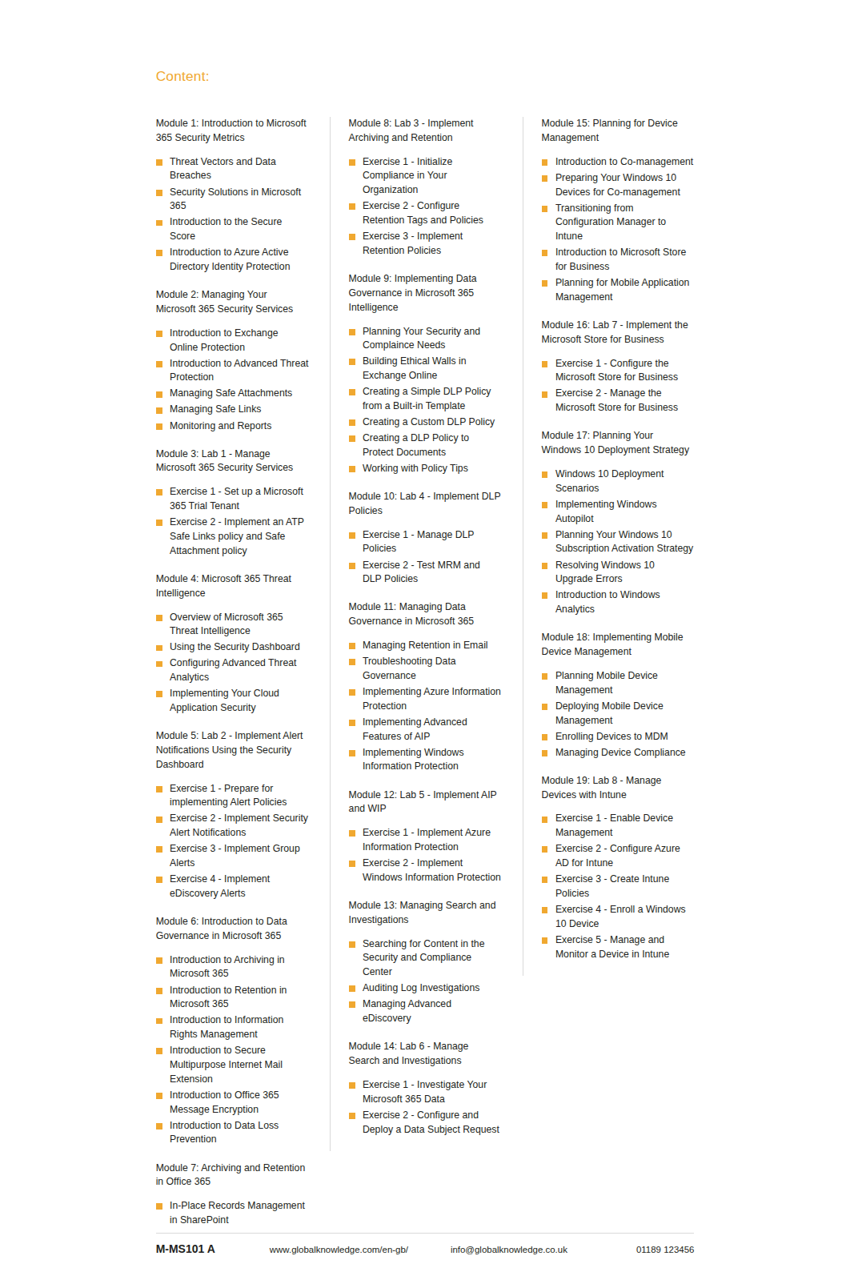Content:
Module 1: Introduction to Microsoft 365 Security Metrics
Threat Vectors and Data Breaches
Security Solutions in Microsoft 365
Introduction to the Secure Score
Introduction to Azure Active Directory Identity Protection
Module 2: Managing Your Microsoft 365 Security Services
Introduction to Exchange Online Protection
Introduction to Advanced Threat Protection
Managing Safe Attachments
Managing Safe Links
Monitoring and Reports
Module 3: Lab 1 - Manage Microsoft 365 Security Services
Exercise 1 - Set up a Microsoft 365 Trial Tenant
Exercise 2 - Implement an ATP Safe Links policy and Safe Attachment policy
Module 4: Microsoft 365 Threat Intelligence
Overview of Microsoft 365 Threat Intelligence
Using the Security Dashboard
Configuring Advanced Threat Analytics
Implementing Your Cloud Application Security
Module 5: Lab 2 - Implement Alert Notifications Using the Security Dashboard
Exercise 1 - Prepare for implementing Alert Policies
Exercise 2 - Implement Security Alert Notifications
Exercise 3 - Implement Group Alerts
Exercise 4 - Implement eDiscovery Alerts
Module 6: Introduction to Data Governance in Microsoft 365
Introduction to Archiving in Microsoft 365
Introduction to Retention in Microsoft 365
Introduction to Information Rights Management
Introduction to Secure Multipurpose Internet Mail Extension
Introduction to Office 365 Message Encryption
Introduction to Data Loss Prevention
Module 7: Archiving and Retention in Office 365
In-Place Records Management in SharePoint
Module 8: Lab 3 - Implement Archiving and Retention
Exercise 1 - Initialize Compliance in Your Organization
Exercise 2 - Configure Retention Tags and Policies
Exercise 3 - Implement Retention Policies
Module 9: Implementing Data Governance in Microsoft 365 Intelligence
Planning Your Security and Complaince Needs
Building Ethical Walls in Exchange Online
Creating a Simple DLP Policy from a Built-in Template
Creating a Custom DLP Policy
Creating a DLP Policy to Protect Documents
Working with Policy Tips
Module 10: Lab 4 - Implement DLP Policies
Exercise 1 - Manage DLP Policies
Exercise 2 - Test MRM and DLP Policies
Module 11: Managing Data Governance in Microsoft 365
Managing Retention in Email
Troubleshooting Data Governance
Implementing Azure Information Protection
Implementing Advanced Features of AIP
Implementing Windows Information Protection
Module 12: Lab 5 - Implement AIP and WIP
Exercise 1 - Implement Azure Information Protection
Exercise 2 - Implement Windows Information Protection
Module 13: Managing Search and Investigations
Searching for Content in the Security and Compliance Center
Auditing Log Investigations
Managing Advanced eDiscovery
Module 14: Lab 6 - Manage Search and Investigations
Exercise 1 - Investigate Your Microsoft 365 Data
Exercise 2 - Configure and Deploy a Data Subject Request
Module 15: Planning for Device Management
Introduction to Co-management
Preparing Your Windows 10 Devices for Co-management
Transitioning from Configuration Manager to Intune
Introduction to Microsoft Store for Business
Planning for Mobile Application Management
Module 16: Lab 7 - Implement the Microsoft Store for Business
Exercise 1 - Configure the Microsoft Store for Business
Exercise 2 - Manage the Microsoft Store for Business
Module 17: Planning Your Windows 10 Deployment Strategy
Windows 10 Deployment Scenarios
Implementing Windows Autopilot
Planning Your Windows 10 Subscription Activation Strategy
Resolving Windows 10 Upgrade Errors
Introduction to Windows Analytics
Module 18: Implementing Mobile Device Management
Planning Mobile Device Management
Deploying Mobile Device Management
Enrolling Devices to MDM
Managing Device Compliance
Module 19: Lab 8 - Manage Devices with Intune
Exercise 1 - Enable Device Management
Exercise 2 - Configure Azure AD for Intune
Exercise 3 - Create Intune Policies
Exercise 4 - Enroll a Windows 10 Device
Exercise 5 - Manage and Monitor a Device in Intune
M-MS101 A
www.globalknowledge.com/en-gb/ info@globalknowledge.co.uk
01189 123456